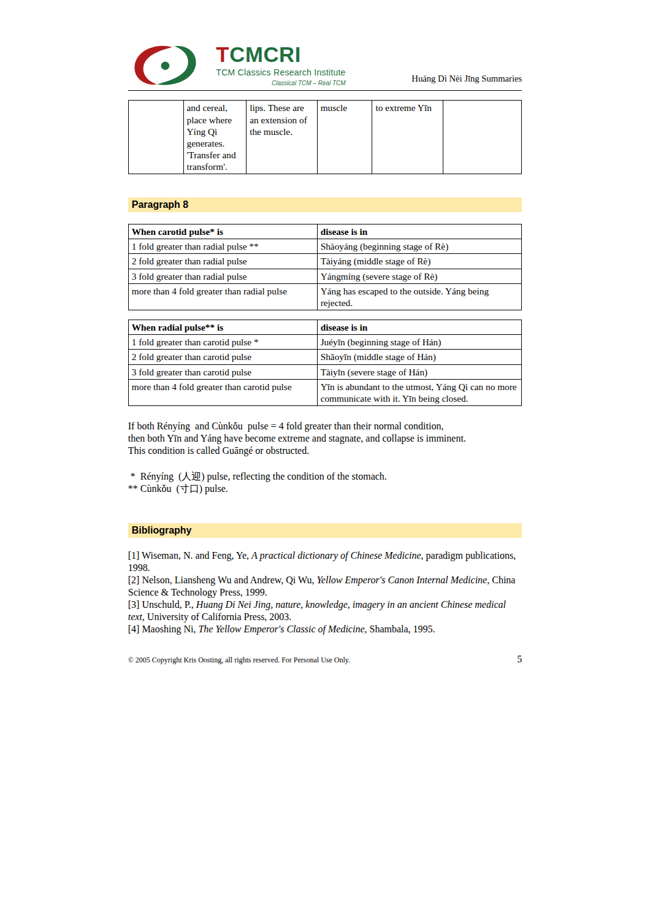TCMCRI
TCM Classics Research Institute
Classical TCM – Real TCM
Huáng Dì Nèi Jīng Summaries
| | and cereal, place where Yíng Qì generates. 'Transfer and transform'. | lips. These are an extension of the muscle. | muscle | to extreme Yīn | |
Paragraph 8
| When carotid pulse* is | disease is in |
| --- | --- |
| 1 fold greater than radial pulse ** | Shàoyáng (beginning stage of Rè) |
| 2 fold greater than radial pulse | Tàiyáng (middle stage of Rè) |
| 3 fold greater than radial pulse | Yángmíng (severe stage of Rè) |
| more than 4 fold greater than radial pulse | Yáng has escaped to the outside. Yáng being rejected. |
| When radial pulse** is | disease is in |
| --- | --- |
| 1 fold greater than carotid pulse * | Juéyīn (beginning stage of Hán) |
| 2 fold greater than carotid pulse | Shǎoyīn (middle stage of Hán) |
| 3 fold greater than carotid pulse | Tàiyīn (severe stage of Hán) |
| more than 4 fold greater than carotid pulse | Yīn is abundant to the utmost, Yáng Qì can no more communicate with it. Yīn being closed. |
If both Rényíng and Cùnkǒu pulse = 4 fold greater than their normal condition,
then both Yīn and Yáng have become extreme and stagnate, and collapse is imminent.
This condition is called Guāngé or obstructed.
* Rényíng (人迎) pulse, reflecting the condition of the stomach.
** Cùnkǒu (寸口) pulse.
Bibliography
[1] Wiseman, N. and Feng, Ye, A practical dictionary of Chinese Medicine, paradigm publications, 1998.
[2] Nelson, Liansheng Wu and Andrew, Qi Wu, Yellow Emperor's Canon Internal Medicine, China Science & Technology Press, 1999.
[3] Unschuld, P., Huang Di Nei Jing, nature, knowledge, imagery in an ancient Chinese medical text, University of California Press, 2003.
[4] Maoshing Ni, The Yellow Emperor's Classic of Medicine, Shambala, 1995.
© 2005 Copyright Kris Oosting, all rights reserved. For Personal Use Only. 5